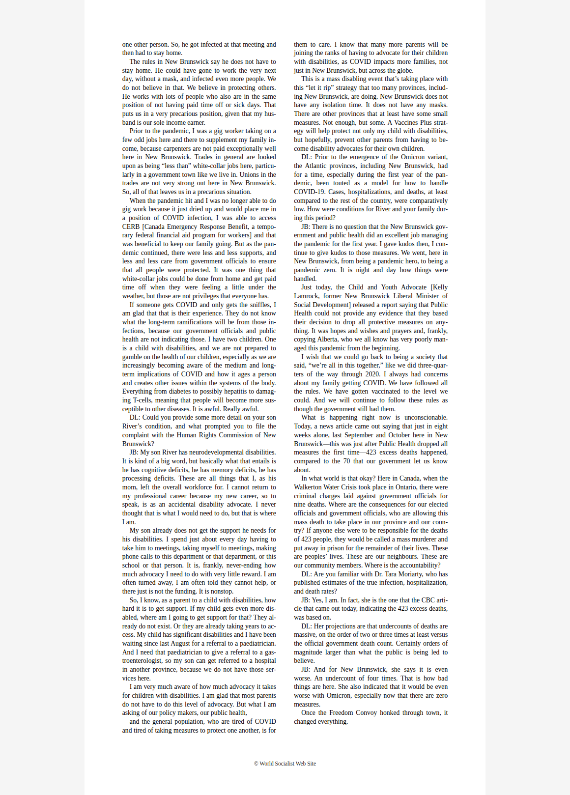one other person. So, he got infected at that meeting and then had to stay home.
The rules in New Brunswick say he does not have to stay home. He could have gone to work the very next day, without a mask, and infected even more people. We do not believe in that. We believe in protecting others. He works with lots of people who also are in the same position of not having paid time off or sick days. That puts us in a very precarious position, given that my husband is our sole income earner.
Prior to the pandemic, I was a gig worker taking on a few odd jobs here and there to supplement my family income, because carpenters are not paid exceptionally well here in New Brunswick. Trades in general are looked upon as being “less than” white-collar jobs here, particularly in a government town like we live in. Unions in the trades are not very strong out here in New Brunswick. So, all of that leaves us in a precarious situation.
When the pandemic hit and I was no longer able to do gig work because it just dried up and would place me in a position of COVID infection, I was able to access CERB [Canada Emergency Response Benefit, a temporary federal financial aid program for workers] and that was beneficial to keep our family going. But as the pandemic continued, there were less and less supports, and less and less care from government officials to ensure that all people were protected. It was one thing that white-collar jobs could be done from home and get paid time off when they were feeling a little under the weather, but those are not privileges that everyone has.
If someone gets COVID and only gets the sniffles, I am glad that that is their experience. They do not know what the long-term ramifications will be from those infections, because our government officials and public health are not indicating those. I have two children. One is a child with disabilities, and we are not prepared to gamble on the health of our children, especially as we are increasingly becoming aware of the medium and long-term implications of COVID and how it ages a person and creates other issues within the systems of the body. Everything from diabetes to possibly hepatitis to damaging T-cells, meaning that people will become more susceptible to other diseases. It is awful. Really awful.
DL: Could you provide some more detail on your son River’s condition, and what prompted you to file the complaint with the Human Rights Commission of New Brunswick?
JB: My son River has neurodevelopmental disabilities. It is kind of a big word, but basically what that entails is he has cognitive deficits, he has memory deficits, he has processing deficits. These are all things that I, as his mom, left the overall workforce for. I cannot return to my professional career because my new career, so to speak, is as an accidental disability advocate. I never thought that is what I would need to do, but that is where I am.
My son already does not get the support he needs for his disabilities. I spend just about every day having to take him to meetings, taking myself to meetings, making phone calls to this department or that department, or this school or that person. It is, frankly, never-ending how much advocacy I need to do with very little reward. I am often turned away, I am often told they cannot help, or there just is not the funding. It is nonstop.
So, I know, as a parent to a child with disabilities, how hard it is to get support. If my child gets even more disabled, where am I going to get support for that? They already do not exist. Or they are already taking years to access. My child has significant disabilities and I have been waiting since last August for a referral to a paediatrician. And I need that paediatrician to give a referral to a gastroenterologist, so my son can get referred to a hospital in another province, because we do not have those services here.
I am very much aware of how much advocacy it takes for children with disabilities. I am glad that most parents do not have to do this level of advocacy. But what I am asking of our policy makers, our public health,
and the general population, who are tired of COVID and tired of taking measures to protect one another, is for them to care. I know that many more parents will be joining the ranks of having to advocate for their children with disabilities, as COVID impacts more families, not just in New Brunswick, but across the globe.
This is a mass disabling event that’s taking place with this “let it rip” strategy that too many provinces, including New Brunswick, are doing. New Brunswick does not have any isolation time. It does not have any masks. There are other provinces that at least have some small measures. Not enough, but some. A Vaccines Plus strategy will help protect not only my child with disabilities, but hopefully, prevent other parents from having to become disability advocates for their own children.
DL: Prior to the emergence of the Omicron variant, the Atlantic provinces, including New Brunswick, had for a time, especially during the first year of the pandemic, been touted as a model for how to handle COVID-19. Cases, hospitalizations, and deaths, at least compared to the rest of the country, were comparatively low. How were conditions for River and your family during this period?
JB: There is no question that the New Brunswick government and public health did an excellent job managing the pandemic for the first year. I gave kudos then, I continue to give kudos to those measures. We went, here in New Brunswick, from being a pandemic hero, to being a pandemic zero. It is night and day how things were handled.
Just today, the Child and Youth Advocate [Kelly Lamrock, former New Brunswick Liberal Minister of Social Development] released a report saying that Public Health could not provide any evidence that they based their decision to drop all protective measures on anything. It was hopes and wishes and prayers and, frankly, copying Alberta, who we all know has very poorly managed this pandemic from the beginning.
I wish that we could go back to being a society that said, “we’re all in this together,” like we did three-quarters of the way through 2020. I always had concerns about my family getting COVID. We have followed all the rules. We have gotten vaccinated to the level we could. And we will continue to follow these rules as though the government still had them.
What is happening right now is unconscionable. Today, a news article came out saying that just in eight weeks alone, last September and October here in New Brunswick—this was just after Public Health dropped all measures the first time—423 excess deaths happened, compared to the 70 that our government let us know about.
In what world is that okay? Here in Canada, when the Walkerton Water Crisis took place in Ontario, there were criminal charges laid against government officials for nine deaths. Where are the consequences for our elected officials and government officials, who are allowing this mass death to take place in our province and our country? If anyone else were to be responsible for the deaths of 423 people, they would be called a mass murderer and put away in prison for the remainder of their lives. These are peoples’ lives. These are our neighbours. These are our community members. Where is the accountability?
DL: Are you familiar with Dr. Tara Moriarty, who has published estimates of the true infection, hospitalization, and death rates?
JB: Yes, I am. In fact, she is the one that the CBC article that came out today, indicating the 423 excess deaths, was based on.
DL: Her projections are that undercounts of deaths are massive, on the order of two or three times at least versus the official government death count. Certainly orders of magnitude larger than what the public is being led to believe.
JB: And for New Brunswick, she says it is even worse. An undercount of four times. That is how bad things are here. She also indicated that it would be even worse with Omicron, especially now that there are zero measures.
Once the Freedom Convoy honked through town, it changed everything.
© World Socialist Web Site